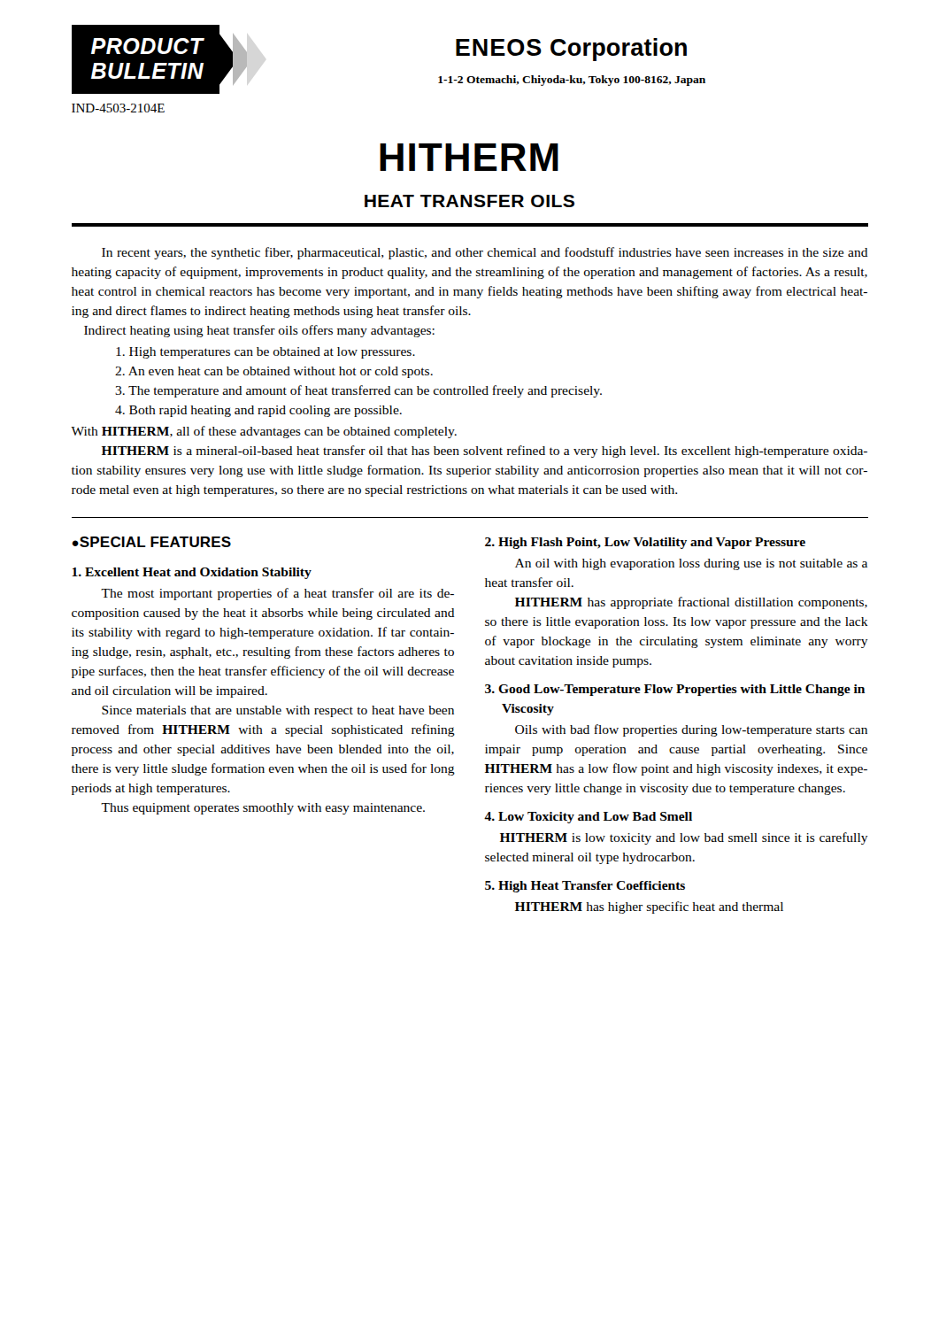PRODUCT BULLETIN
ENEOS Corporation
1-1-2 Otemachi, Chiyoda-ku, Tokyo 100-8162, Japan
IND-4503-2104E
HITHERM
HEAT TRANSFER OILS
In recent years, the synthetic fiber, pharmaceutical, plastic, and other chemical and foodstuff industries have seen increases in the size and heating capacity of equipment, improvements in product quality, and the streamlining of the operation and management of factories. As a result, heat control in chemical reactors has become very important, and in many fields heating methods have been shifting away from electrical heating and direct flames to indirect heating methods using heat transfer oils.
Indirect heating using heat transfer oils offers many advantages:
1. High temperatures can be obtained at low pressures.
2. An even heat can be obtained without hot or cold spots.
3. The temperature and amount of heat transferred can be controlled freely and precisely.
4. Both rapid heating and rapid cooling are possible.
With HITHERM, all of these advantages can be obtained completely.
HITHERM is a mineral-oil-based heat transfer oil that has been solvent refined to a very high level. Its excellent high-temperature oxidation stability ensures very long use with little sludge formation. Its superior stability and anticorrosion properties also mean that it will not corrode metal even at high temperatures, so there are no special restrictions on what materials it can be used with.
●SPECIAL FEATURES
1. Excellent Heat and Oxidation Stability
The most important properties of a heat transfer oil are its decomposition caused by the heat it absorbs while being circulated and its stability with regard to high-temperature oxidation. If tar containing sludge, resin, asphalt, etc., resulting from these factors adheres to pipe surfaces, then the heat transfer efficiency of the oil will decrease and oil circulation will be impaired.
Since materials that are unstable with respect to heat have been removed from HITHERM with a special sophisticated refining process and other special additives have been blended into the oil, there is very little sludge formation even when the oil is used for long periods at high temperatures.
Thus equipment operates smoothly with easy maintenance.
2. High Flash Point, Low Volatility and Vapor Pressure
An oil with high evaporation loss during use is not suitable as a heat transfer oil.
HITHERM has appropriate fractional distillation components, so there is little evaporation loss. Its low vapor pressure and the lack of vapor blockage in the circulating system eliminate any worry about cavitation inside pumps.
3. Good Low-Temperature Flow Properties with Little Change in Viscosity
Oils with bad flow properties during low-temperature starts can impair pump operation and cause partial overheating. Since HITHERM has a low flow point and high viscosity indexes, it experiences very little change in viscosity due to temperature changes.
4. Low Toxicity and Low Bad Smell
HITHERM is low toxicity and low bad smell since it is carefully selected mineral oil type hydrocarbon.
5. High Heat Transfer Coefficients
HITHERM has higher specific heat and thermal